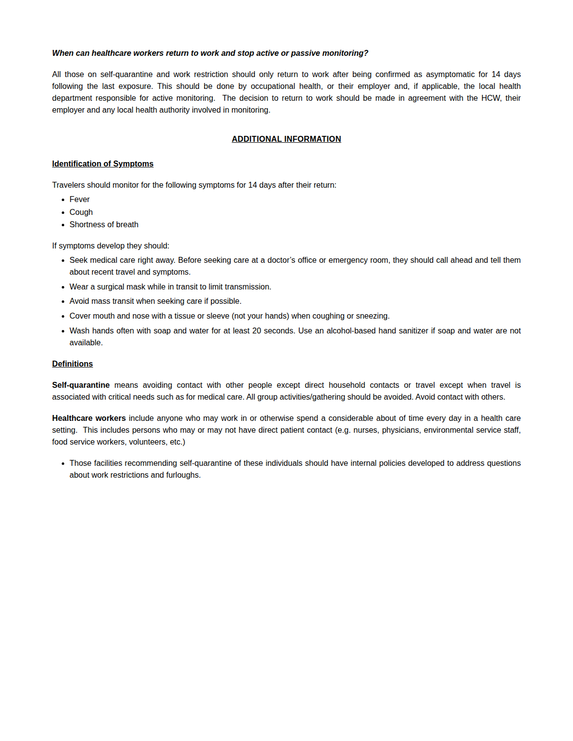When can healthcare workers return to work and stop active or passive monitoring?
All those on self-quarantine and work restriction should only return to work after being confirmed as asymptomatic for 14 days following the last exposure. This should be done by occupational health, or their employer and, if applicable, the local health department responsible for active monitoring. The decision to return to work should be made in agreement with the HCW, their employer and any local health authority involved in monitoring.
ADDITIONAL INFORMATION
Identification of Symptoms
Travelers should monitor for the following symptoms for 14 days after their return:
Fever
Cough
Shortness of breath
If symptoms develop they should:
Seek medical care right away. Before seeking care at a doctor’s office or emergency room, they should call ahead and tell them about recent travel and symptoms.
Wear a surgical mask while in transit to limit transmission.
Avoid mass transit when seeking care if possible.
Cover mouth and nose with a tissue or sleeve (not your hands) when coughing or sneezing.
Wash hands often with soap and water for at least 20 seconds. Use an alcohol-based hand sanitizer if soap and water are not available.
Definitions
Self-quarantine means avoiding contact with other people except direct household contacts or travel except when travel is associated with critical needs such as for medical care. All group activities/gathering should be avoided. Avoid contact with others.
Healthcare workers include anyone who may work in or otherwise spend a considerable about of time every day in a health care setting. This includes persons who may or may not have direct patient contact (e.g. nurses, physicians, environmental service staff, food service workers, volunteers, etc.)
Those facilities recommending self-quarantine of these individuals should have internal policies developed to address questions about work restrictions and furloughs.